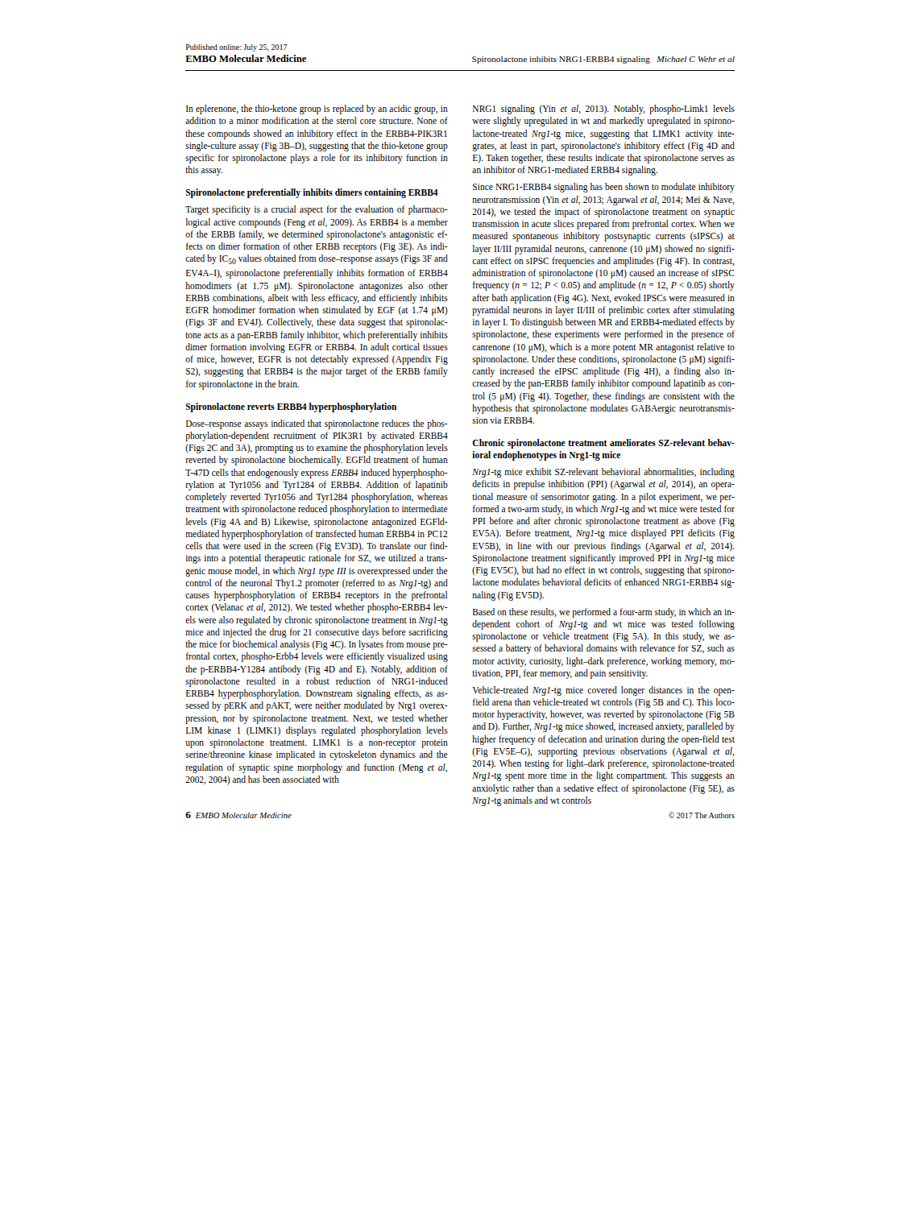Published online: July 25, 2017
EMBO Molecular Medicine
Spironolactone inhibits NRG1-ERBB4 signaling Michael C Wehr et al
In eplerenone, the thio-ketone group is replaced by an acidic group, in addition to a minor modification at the sterol core structure. None of these compounds showed an inhibitory effect in the ERBB4-PIK3R1 single-culture assay (Fig 3B–D), suggesting that the thio-ketone group specific for spironolactone plays a role for its inhibitory function in this assay.
Spironolactone preferentially inhibits dimers containing ERBB4
Target specificity is a crucial aspect for the evaluation of pharmacological active compounds (Feng et al, 2009). As ERBB4 is a member of the ERBB family, we determined spironolactone's antagonistic effects on dimer formation of other ERBB receptors (Fig 3E). As indicated by IC50 values obtained from dose–response assays (Figs 3F and EV4A–I), spironolactone preferentially inhibits formation of ERBB4 homodimers (at 1.75 μM). Spironolactone antagonizes also other ERBB combinations, albeit with less efficacy, and efficiently inhibits EGFR homodimer formation when stimulated by EGF (at 1.74 μM) (Figs 3F and EV4J). Collectively, these data suggest that spironolactone acts as a pan-ERBB family inhibitor, which preferentially inhibits dimer formation involving EGFR or ERBB4. In adult cortical tissues of mice, however, EGFR is not detectably expressed (Appendix Fig S2), suggesting that ERBB4 is the major target of the ERBB family for spironolactone in the brain.
Spironolactone reverts ERBB4 hyperphosphorylation
Dose–response assays indicated that spironolactone reduces the phosphorylation-dependent recruitment of PIK3R1 by activated ERBB4 (Figs 2C and 3A), prompting us to examine the phosphorylation levels reverted by spironolactone biochemically. EGFld treatment of human T-47D cells that endogenously express ERBB4 induced hyperphosphorylation at Tyr1056 and Tyr1284 of ERBB4. Addition of lapatinib completely reverted Tyr1056 and Tyr1284 phosphorylation, whereas treatment with spironolactone reduced phosphorylation to intermediate levels (Fig 4A and B) Likewise, spironolactone antagonized EGFld-mediated hyperphosphorylation of transfected human ERBB4 in PC12 cells that were used in the screen (Fig EV3D). To translate our findings into a potential therapeutic rationale for SZ, we utilized a transgenic mouse model, in which Nrg1 type III is overexpressed under the control of the neuronal Thy1.2 promoter (referred to as Nrg1-tg) and causes hyperphosphorylation of ERBB4 receptors in the prefrontal cortex (Velanac et al, 2012). We tested whether phospho-ERBB4 levels were also regulated by chronic spironolactone treatment in Nrg1-tg mice and injected the drug for 21 consecutive days before sacrificing the mice for biochemical analysis (Fig 4C). In lysates from mouse prefrontal cortex, phospho-Erbb4 levels were efficiently visualized using the p-ERBB4-Y1284 antibody (Fig 4D and E). Notably, addition of spironolactone resulted in a robust reduction of NRG1-induced ERBB4 hyperphosphorylation. Downstream signaling effects, as assessed by pERK and pAKT, were neither modulated by Nrg1 overexpression, nor by spironolactone treatment. Next, we tested whether LIM kinase 1 (LIMK1) displays regulated phosphorylation levels upon spironolactone treatment. LIMK1 is a non-receptor protein serine/threonine kinase implicated in cytoskeleton dynamics and the regulation of synaptic spine morphology and function (Meng et al, 2002, 2004) and has been associated with
NRG1 signaling (Yin et al, 2013). Notably, phospho-Limk1 levels were slightly upregulated in wt and markedly upregulated in spironolactone-treated Nrg1-tg mice, suggesting that LIMK1 activity integrates, at least in part, spironolactone's inhibitory effect (Fig 4D and E). Taken together, these results indicate that spironolactone serves as an inhibitor of NRG1-mediated ERBB4 signaling.
Since NRG1-ERBB4 signaling has been shown to modulate inhibitory neurotransmission (Yin et al, 2013; Agarwal et al, 2014; Mei & Nave, 2014), we tested the impact of spironolactone treatment on synaptic transmission in acute slices prepared from prefrontal cortex. When we measured spontaneous inhibitory postsynaptic currents (sIPSCs) at layer II/III pyramidal neurons, canrenone (10 μM) showed no significant effect on sIPSC frequencies and amplitudes (Fig 4F). In contrast, administration of spironolactone (10 μM) caused an increase of sIPSC frequency (n = 12; P < 0.05) and amplitude (n = 12, P < 0.05) shortly after bath application (Fig 4G). Next, evoked IPSCs were measured in pyramidal neurons in layer II/III of prelimbic cortex after stimulating in layer I. To distinguish between MR and ERBB4-mediated effects by spironolactone, these experiments were performed in the presence of canrenone (10 μM), which is a more potent MR antagonist relative to spironolactone. Under these conditions, spironolactone (5 μM) significantly increased the eIPSC amplitude (Fig 4H), a finding also increased by the pan-ERBB family inhibitor compound lapatinib as control (5 μM) (Fig 4I). Together, these findings are consistent with the hypothesis that spironolactone modulates GABAergic neurotransmission via ERBB4.
Chronic spironolactone treatment ameliorates SZ-relevant behavioral endophenotypes in Nrg1-tg mice
Nrg1-tg mice exhibit SZ-relevant behavioral abnormalities, including deficits in prepulse inhibition (PPI) (Agarwal et al, 2014), an operational measure of sensorimotor gating. In a pilot experiment, we performed a two-arm study, in which Nrg1-tg and wt mice were tested for PPI before and after chronic spironolactone treatment as above (Fig EV5A). Before treatment, Nrg1-tg mice displayed PPI deficits (Fig EV5B), in line with our previous findings (Agarwal et al, 2014). Spironolactone treatment significantly improved PPI in Nrg1-tg mice (Fig EV5C), but had no effect in wt controls, suggesting that spironolactone modulates behavioral deficits of enhanced NRG1-ERBB4 signaling (Fig EV5D).
Based on these results, we performed a four-arm study, in which an independent cohort of Nrg1-tg and wt mice was tested following spironolactone or vehicle treatment (Fig 5A). In this study, we assessed a battery of behavioral domains with relevance for SZ, such as motor activity, curiosity, light–dark preference, working memory, motivation, PPI, fear memory, and pain sensitivity.
Vehicle-treated Nrg1-tg mice covered longer distances in the open-field arena than vehicle-treated wt controls (Fig 5B and C). This locomotor hyperactivity, however, was reverted by spironolactone (Fig 5B and D). Further, Nrg1-tg mice showed, increased anxiety, paralleled by higher frequency of defecation and urination during the open-field test (Fig EV5E–G), supporting previous observations (Agarwal et al, 2014). When testing for light–dark preference, spironolactone-treated Nrg1-tg spent more time in the light compartment. This suggests an anxiolytic rather than a sedative effect of spironolactone (Fig 5E), as Nrg1-tg animals and wt controls
6 EMBO Molecular Medicine
© 2017 The Authors